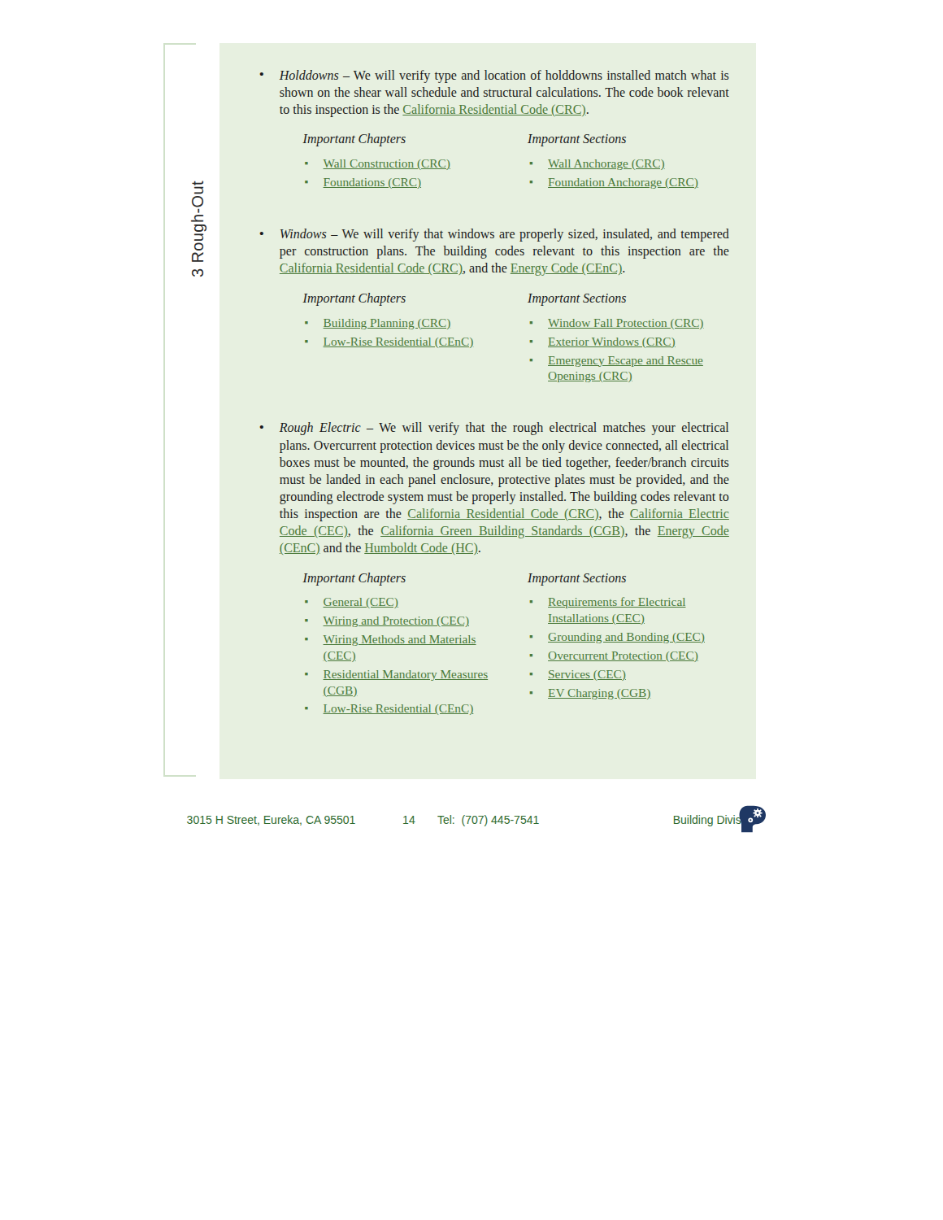3 Rough-Out
Holddowns – We will verify type and location of holddowns installed match what is shown on the shear wall schedule and structural calculations. The code book relevant to this inspection is the California Residential Code (CRC).
Important Chapters
Wall Construction (CRC)
Foundations (CRC)
Important Sections
Wall Anchorage (CRC)
Foundation Anchorage (CRC)
Windows – We will verify that windows are properly sized, insulated, and tempered per construction plans. The building codes relevant to this inspection are the California Residential Code (CRC), and the Energy Code (CEnC).
Important Chapters
Building Planning (CRC)
Low-Rise Residential (CEnC)
Important Sections
Window Fall Protection (CRC)
Exterior Windows (CRC)
Emergency Escape and Rescue Openings (CRC)
Rough Electric – We will verify that the rough electrical matches your electrical plans. Overcurrent protection devices must be the only device connected, all electrical boxes must be mounted, the grounds must all be tied together, feeder/branch circuits must be landed in each panel enclosure, protective plates must be provided, and the grounding electrode system must be properly installed. The building codes relevant to this inspection are the California Residential Code (CRC), the California Electric Code (CEC), the California Green Building Standards (CGB), the Energy Code (CEnC) and the Humboldt Code (HC).
Important Chapters
General (CEC)
Wiring and Protection (CEC)
Wiring Methods and Materials (CEC)
Residential Mandatory Measures (CGB)
Low-Rise Residential (CEnC)
Important Sections
Requirements for Electrical Installations (CEC)
Grounding and Bonding (CEC)
Overcurrent Protection (CEC)
Services (CEC)
EV Charging (CGB)
| 3015 H Street, Eureka, CA 95501 | 14 | Tel: (707) 445-7541 | Building Division |